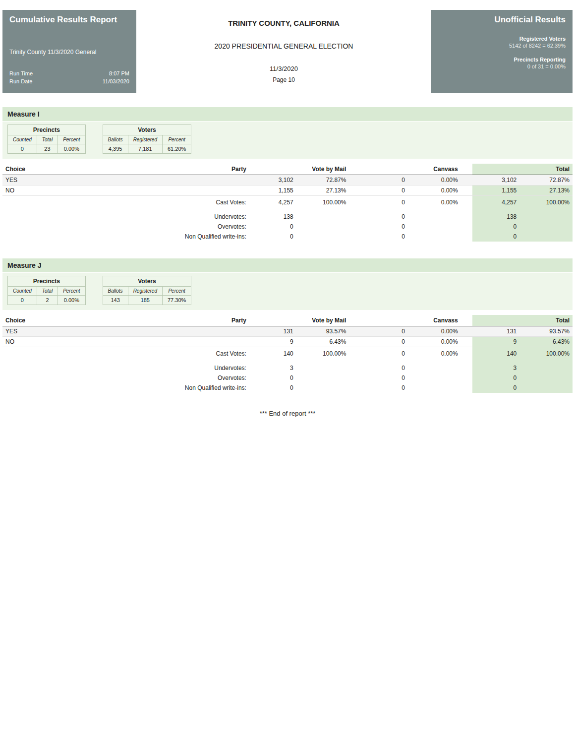Cumulative Results Report
Trinity County 11/3/2020 General
Run Time 8:07 PM
Run Date 11/03/2020
TRINITY COUNTY, CALIFORNIA
2020 PRESIDENTIAL GENERAL ELECTION
11/3/2020
Page 10
Unofficial Results
Registered Voters
5142 of 8242 = 62.39%
Precincts Reporting
0 of 31 = 0.00%
Measure I
| Precincts | | Voters |
| --- | --- | --- |
| Counted | Total | Percent | | Ballots | Registered | Percent |
| 0 | 23 | 0.00% | | 4,395 | 7,181 | 61.20% |
| Choice | Party | Vote by Mail | | Canvass | | Total |
| --- | --- | --- | --- | --- | --- | --- |
| YES | | 3,102 | 72.87% | | 0 | 0.00% | | 3,102 | 72.87% |
| NO | | 1,155 | 27.13% | | 0 | 0.00% | | 1,155 | 27.13% |
| Cast Votes: | 4,257 | 100.00% | | 0 | 0.00% | | 4,257 | 100.00% |
| Undervotes: | 138 | | | 0 | | | 138 | |
| Overvotes: | 0 | | | 0 | | | 0 | |
| Non Qualified write-ins: | 0 | | | 0 | | | 0 | |
Measure J
| Precincts | | Voters |
| --- | --- | --- |
| Counted | Total | Percent | | Ballots | Registered | Percent |
| 0 | 2 | 0.00% | | 143 | 185 | 77.30% |
| Choice | Party | Vote by Mail | | Canvass | | Total |
| --- | --- | --- | --- | --- | --- | --- |
| YES | | 131 | 93.57% | | 0 | 0.00% | | 131 | 93.57% |
| NO | | 9 | 6.43% | | 0 | 0.00% | | 9 | 6.43% |
| Cast Votes: | 140 | 100.00% | | 0 | 0.00% | | 140 | 100.00% |
| Undervotes: | 3 | | | 0 | | | 3 | |
| Overvotes: | 0 | | | 0 | | | 0 | |
| Non Qualified write-ins: | 0 | | | 0 | | | 0 | |
*** End of report ***